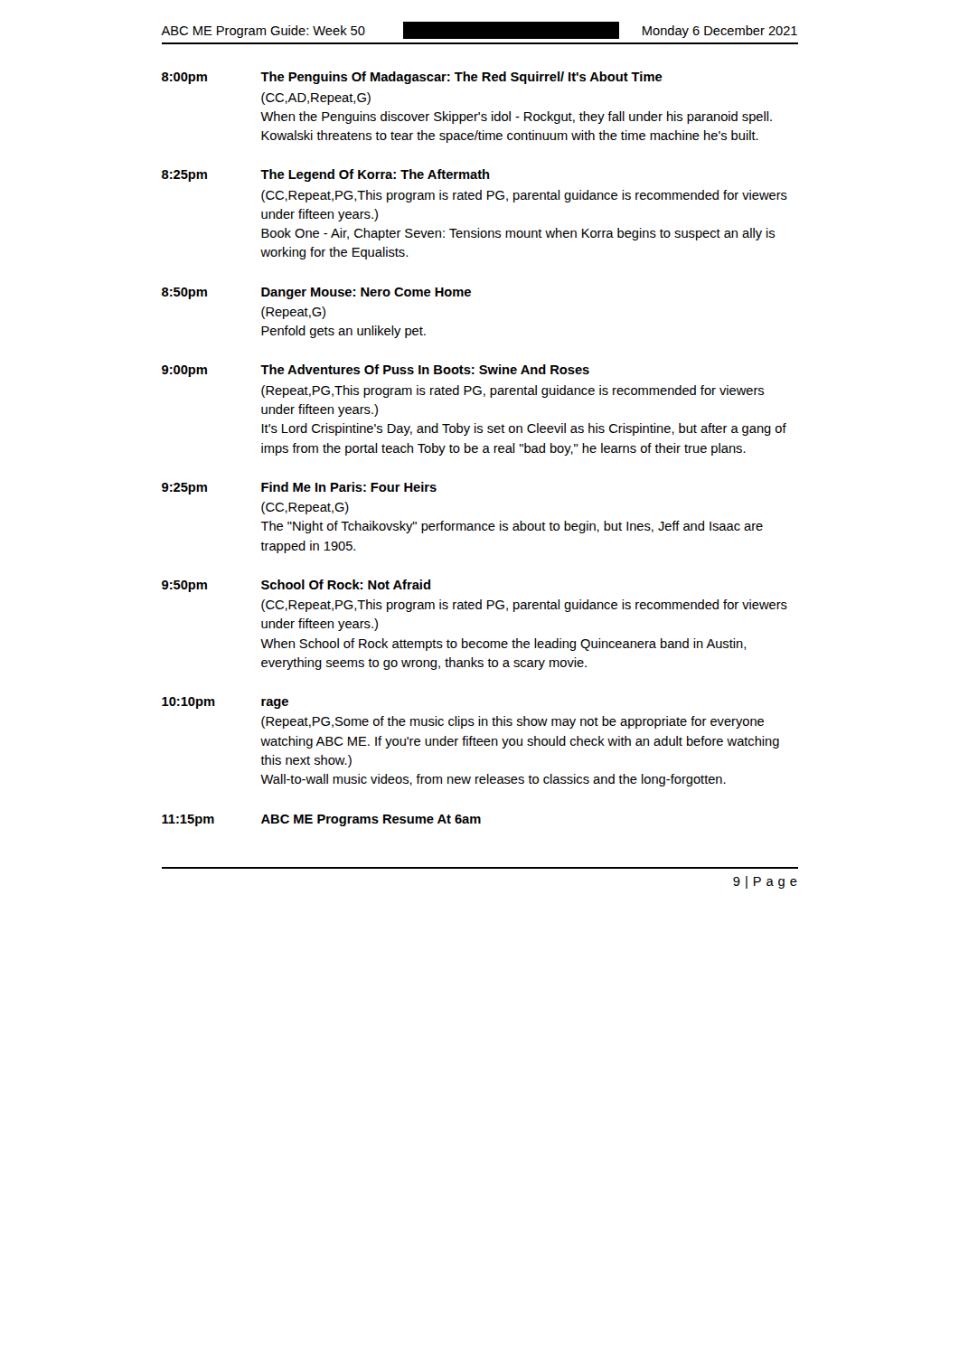ABC ME Program Guide: Week 50
Monday 6 December 2021
| 8:00pm | The Penguins Of Madagascar: The Red Squirrel/ It's About Time (CC,AD,Repeat,G) When the Penguins discover Skipper's idol - Rockgut, they fall under his paranoid spell. Kowalski threatens to tear the space/time continuum with the time machine he's built. |
| 8:25pm | The Legend Of Korra: The Aftermath (CC,Repeat,PG,This program is rated PG, parental guidance is recommended for viewers under fifteen years.) Book One - Air, Chapter Seven: Tensions mount when Korra begins to suspect an ally is working for the Equalists. |
| 8:50pm | Danger Mouse: Nero Come Home (Repeat,G) Penfold gets an unlikely pet. |
| 9:00pm | The Adventures Of Puss In Boots: Swine And Roses (Repeat,PG,This program is rated PG, parental guidance is recommended for viewers under fifteen years.) It's Lord Crispintine's Day, and Toby is set on Cleevil as his Crispintine, but after a gang of imps from the portal teach Toby to be a real "bad boy," he learns of their true plans. |
| 9:25pm | Find Me In Paris: Four Heirs (CC,Repeat,G) The "Night of Tchaikovsky" performance is about to begin, but Ines, Jeff and Isaac are trapped in 1905. |
| 9:50pm | School Of Rock: Not Afraid (CC,Repeat,PG,This program is rated PG, parental guidance is recommended for viewers under fifteen years.) When School of Rock attempts to become the leading Quinceanera band in Austin, everything seems to go wrong, thanks to a scary movie. |
| 10:10pm | rage (Repeat,PG,Some of the music clips in this show may not be appropriate for everyone watching ABC ME. If you're under fifteen you should check with an adult before watching this next show.) Wall-to-wall music videos, from new releases to classics and the long-forgotten. |
| 11:15pm | ABC ME Programs Resume At 6am |
9 | P a g e